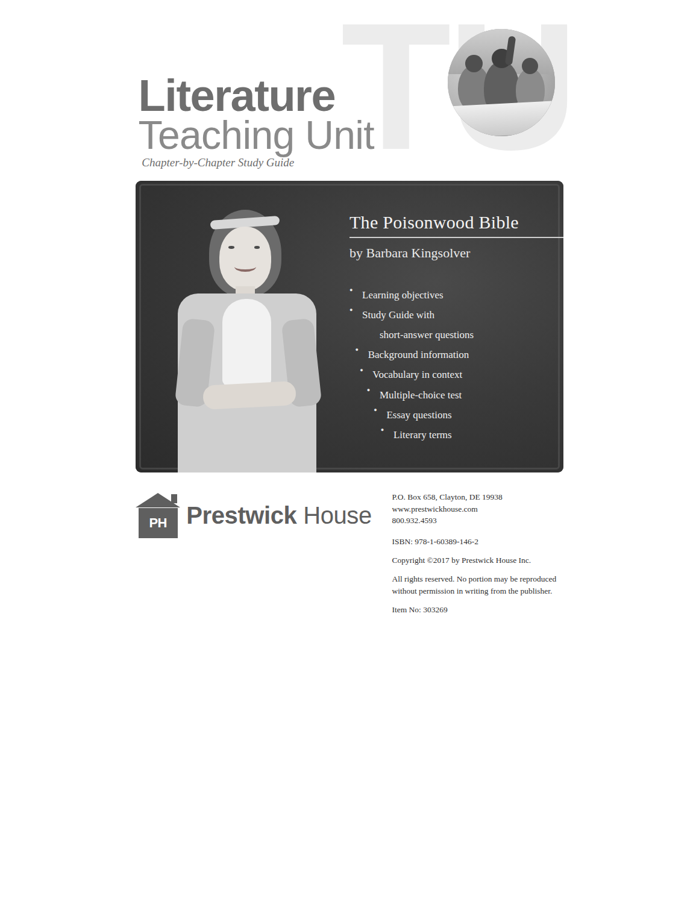TU
Literature
Teaching Unit
Chapter-by-Chapter Study Guide
The Poisonwood Bible
by Barbara Kingsolver
Learning objectives
Study Guide with
short-answer questions
Background information
Vocabulary in context
Multiple-choice test
Essay questions
Literary terms
PH
Prestwick House
P.O. Box 658, Clayton, DE 19938
www.prestwickhouse.com
800.932.4593
ISBN: 978-1-60389-146-2
Copyright ©2017 by Prestwick House Inc.
All rights reserved. No portion may be reproduced
without permission in writing from the publisher.
Item No: 303269